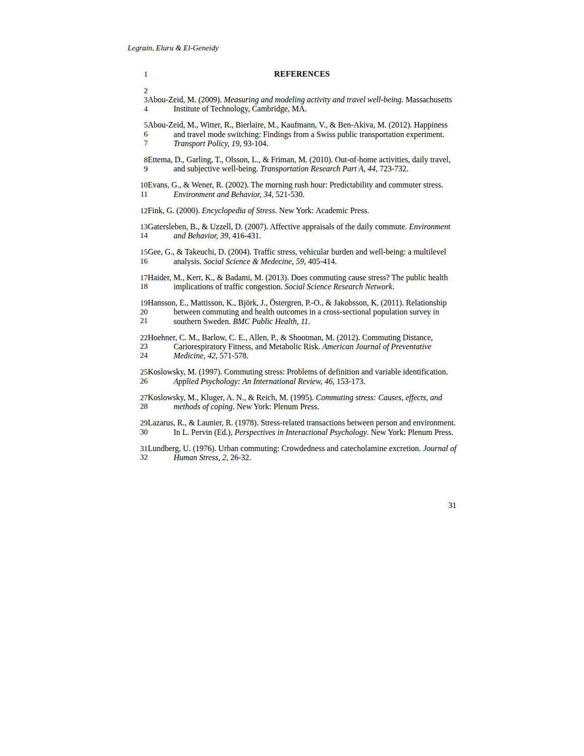Legrain, Eluru & El-Geneidy
| 1 | REFERENCES |
| 2 | |
| 3 4 | Abou-Zeid, M. (2009). Measuring and modeling activity and travel well-being. Massachusetts Institute of Technology, Cambridge, MA. |
| 5 6 7 | Abou-Zeid, M., Witter, R., Bierlaire, M., Kaufmann, V., & Ben-Akiva, M. (2012). Happiness and travel mode switching: Findings from a Swiss public transportation experiment. Transport Policy, 19 , 93-104. |
| 8 9 | Ettema, D., Garling, T., Olsson, L., & Friman, M. (2010). Out-of-home activities, daily travel, and subjective well-being. Transportation Research Part A, 44 , 723-732. |
| 10 11 | Evans, G., & Wener, R. (2002). The morning rush hour: Predictability and commuter stress. Environment and Behavior, 34 , 521-530. |
| 12 | Fink, G. (2000). Encyclopedia of Stress . New York: Academic Press. |
| 13 14 | Gatersleben, B., & Uzzell, D. (2007). Affective appraisals of the daily commute. Environment and Behavior, 39 , 416-431. |
| 15 16 | Gee, G., & Takeuchi, D. (2004). Traffic stress, vehicular burden and well-being: a multilevel analysis. Social Science & Medecine, 59 , 405-414. |
| 17 18 | Haider, M., Kerr, K., & Badami, M. (2013). Does commuting cause stress? The public health implications of traffic congestion. Social Science Research Network . |
| 19 20 21 | Hansson, E., Mattisson, K., Björk, J., Östergren, P.-O., & Jakobsson, K. (2011). Relationship between commuting and health outcomes in a cross-sectional population survey in southern Sweden. BMC Public Health, 11 . |
| 22 23 24 | Hoehner, C. M., Barlow, C. E., Allen, P., & Shootman, M. (2012). Commuting Distance, Cariorespiratory Fitness, and Metabolic Risk. American Journal of Preventative Medicine, 42 , 571-578. |
| 25 26 | Koslowsky, M. (1997). Commuting stress: Problems of definition and variable identification. Applied Psychology: An International Review, 46 , 153-173. |
| 27 28 | Koslowsky, M., Kluger, A. N., & Reich, M. (1995). Commuting stress: Causes, effects, and methods of coping . New York: Plenum Press. |
| 29 30 | Lazarus, R., & Launier, R. (1978). Stress-related transactions between person and environment. In L. Pervin (Ed.), Perspectives in Interactional Psychology . New York: Plenum Press. |
| 31 32 | Lundberg, U. (1976). Urban commuting: Crowdedness and catecholamine excretion. Journal of Human Stress, 2 , 26-32. |
31